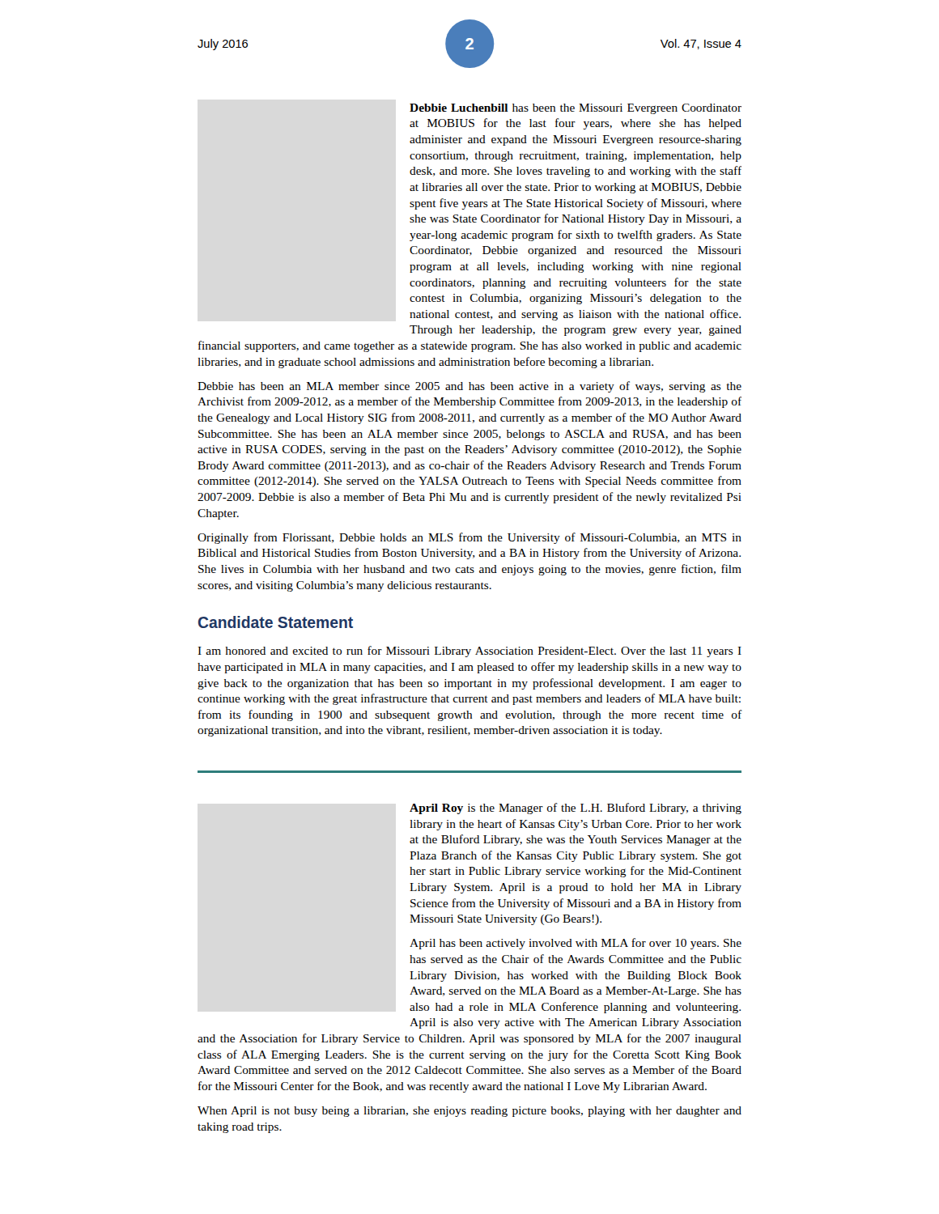July 2016
2
Vol. 47, Issue 4
Debbie Luchenbill has been the Missouri Evergreen Coordinator at MOBIUS for the last four years, where she has helped administer and expand the Missouri Evergreen resource-sharing consortium, through recruitment, training, implementation, help desk, and more. She loves traveling to and working with the staff at libraries all over the state. Prior to working at MOBIUS, Debbie spent five years at The State Historical Society of Missouri, where she was State Coordinator for National History Day in Missouri, a year-long academic program for sixth to twelfth graders. As State Coordinator, Debbie organized and resourced the Missouri program at all levels, including working with nine regional coordinators, planning and recruiting volunteers for the state contest in Columbia, organizing Missouri’s delegation to the national contest, and serving as liaison with the national office. Through her leadership, the program grew every year, gained financial supporters, and came together as a statewide program. She has also worked in public and academic libraries, and in graduate school admissions and administration before becoming a librarian.
Debbie has been an MLA member since 2005 and has been active in a variety of ways, serving as the Archivist from 2009-2012, as a member of the Membership Committee from 2009-2013, in the leadership of the Genealogy and Local History SIG from 2008-2011, and currently as a member of the MO Author Award Subcommittee. She has been an ALA member since 2005, belongs to ASCLA and RUSA, and has been active in RUSA CODES, serving in the past on the Readers’ Advisory committee (2010-2012), the Sophie Brody Award committee (2011-2013), and as co-chair of the Readers Advisory Research and Trends Forum committee (2012-2014). She served on the YALSA Outreach to Teens with Special Needs committee from 2007-2009. Debbie is also a member of Beta Phi Mu and is currently president of the newly revitalized Psi Chapter.
Originally from Florissant, Debbie holds an MLS from the University of Missouri-Columbia, an MTS in Biblical and Historical Studies from Boston University, and a BA in History from the University of Arizona. She lives in Columbia with her husband and two cats and enjoys going to the movies, genre fiction, film scores, and visiting Columbia’s many delicious restaurants.
Candidate Statement
I am honored and excited to run for Missouri Library Association President-Elect. Over the last 11 years I have participated in MLA in many capacities, and I am pleased to offer my leadership skills in a new way to give back to the organization that has been so important in my professional development. I am eager to continue working with the great infrastructure that current and past members and leaders of MLA have built: from its founding in 1900 and subsequent growth and evolution, through the more recent time of organizational transition, and into the vibrant, resilient, member-driven association it is today.
April Roy is the Manager of the L.H. Bluford Library, a thriving library in the heart of Kansas City’s Urban Core. Prior to her work at the Bluford Library, she was the Youth Services Manager at the Plaza Branch of the Kansas City Public Library system. She got her start in Public Library service working for the Mid-Continent Library System. April is a proud to hold her MA in Library Science from the University of Missouri and a BA in History from Missouri State University (Go Bears!).
April has been actively involved with MLA for over 10 years. She has served as the Chair of the Awards Committee and the Public Library Division, has worked with the Building Block Book Award, served on the MLA Board as a Member-At-Large. She has also had a role in MLA Conference planning and volunteering. April is also very active with The American Library Association and the Association for Library Service to Children. April was sponsored by MLA for the 2007 inaugural class of ALA Emerging Leaders. She is the current serving on the jury for the Coretta Scott King Book Award Committee and served on the 2012 Caldecott Committee. She also serves as a Member of the Board for the Missouri Center for the Book, and was recently award the national I Love My Librarian Award.
When April is not busy being a librarian, she enjoys reading picture books, playing with her daughter and taking road trips.